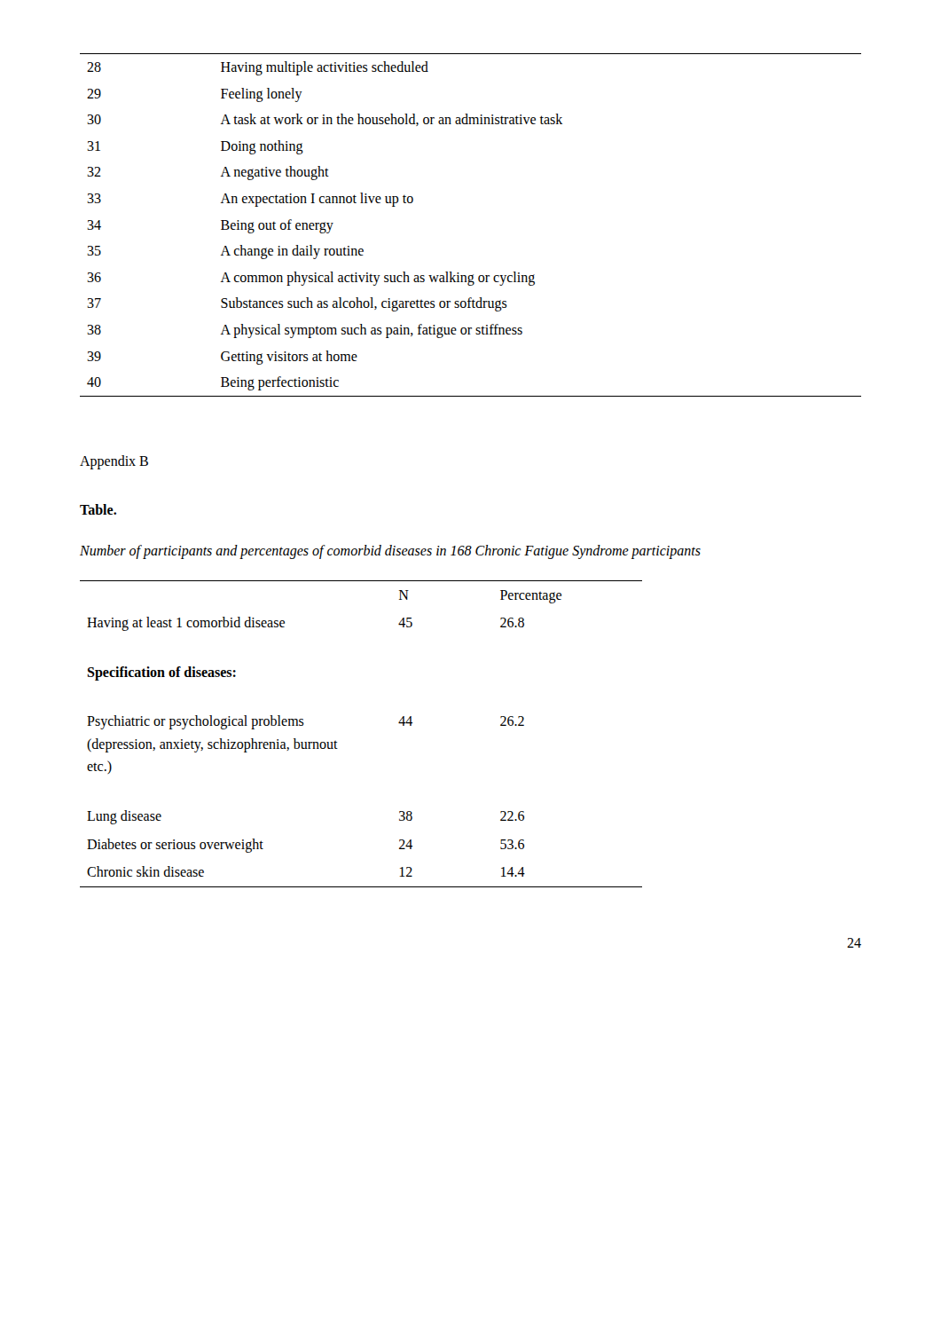| 28 | Having multiple activities scheduled |
| 29 | Feeling lonely |
| 30 | A task at work or in the household, or an administrative task |
| 31 | Doing nothing |
| 32 | A negative thought |
| 33 | An expectation I cannot live up to |
| 34 | Being out of energy |
| 35 | A change in daily routine |
| 36 | A common physical activity such as walking or cycling |
| 37 | Substances such as alcohol, cigarettes or softdrugs |
| 38 | A physical symptom such as pain, fatigue or stiffness |
| 39 | Getting visitors at home |
| 40 | Being perfectionistic |
Appendix B
Table.
Number of participants and percentages of comorbid diseases in 168 Chronic Fatigue Syndrome participants
| | N | Percentage |
| --- | --- | --- |
| Having at least 1 comorbid disease | 45 | 26.8 |
| Specification of diseases: | | |
| Psychiatric or psychological problems (depression, anxiety, schizophrenia, burnout etc.) | 44 | 26.2 |
| Lung disease | 38 | 22.6 |
| Diabetes or serious overweight | 24 | 53.6 |
| Chronic skin disease | 12 | 14.4 |
24